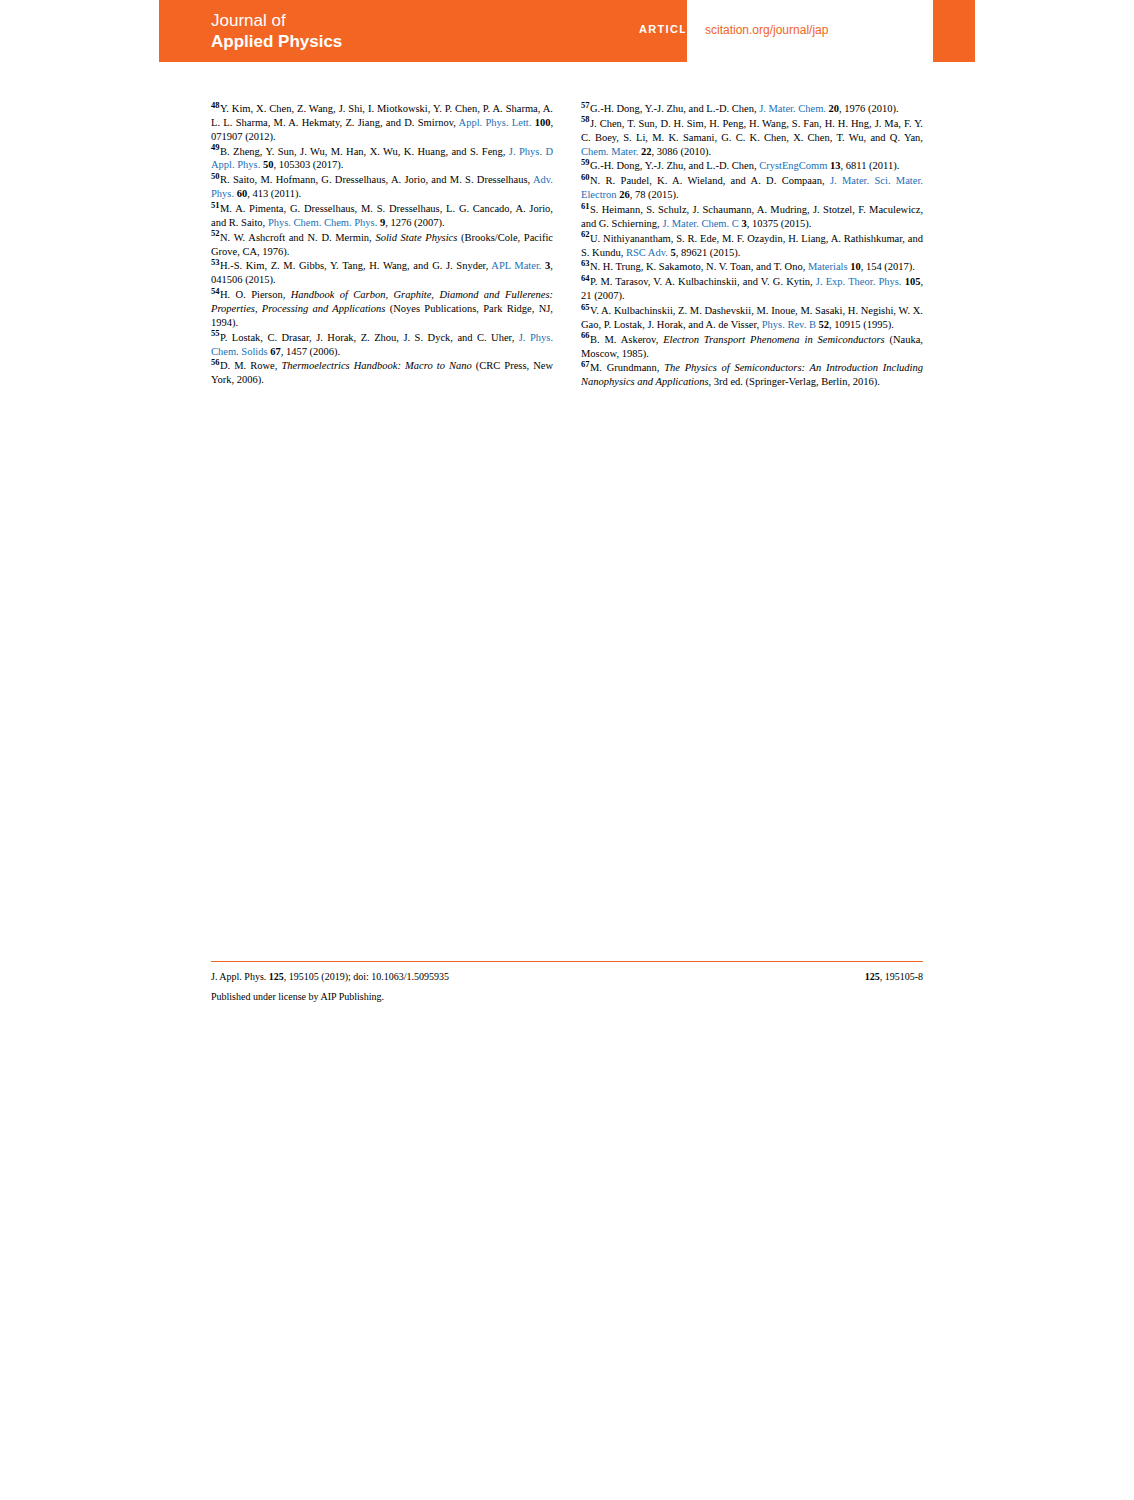Journal of Applied Physics
ARTICLE
scitation.org/journal/jap
48Y. Kim, X. Chen, Z. Wang, J. Shi, I. Miotkowski, Y. P. Chen, P. A. Sharma, A. L. L. Sharma, M. A. Hekmaty, Z. Jiang, and D. Smirnov, Appl. Phys. Lett. 100, 071907 (2012).
49B. Zheng, Y. Sun, J. Wu, M. Han, X. Wu, K. Huang, and S. Feng, J. Phys. D Appl. Phys. 50, 105303 (2017).
50R. Saito, M. Hofmann, G. Dresselhaus, A. Jorio, and M. S. Dresselhaus, Adv. Phys. 60, 413 (2011).
51M. A. Pimenta, G. Dresselhaus, M. S. Dresselhaus, L. G. Cancado, A. Jorio, and R. Saito, Phys. Chem. Chem. Phys. 9, 1276 (2007).
52N. W. Ashcroft and N. D. Mermin, Solid State Physics (Brooks/Cole, Pacific Grove, CA, 1976).
53H.-S. Kim, Z. M. Gibbs, Y. Tang, H. Wang, and G. J. Snyder, APL Mater. 3, 041506 (2015).
54H. O. Pierson, Handbook of Carbon, Graphite, Diamond and Fullerenes: Properties, Processing and Applications (Noyes Publications, Park Ridge, NJ, 1994).
55P. Lostak, C. Drasar, J. Horak, Z. Zhou, J. S. Dyck, and C. Uher, J. Phys. Chem. Solids 67, 1457 (2006).
56D. M. Rowe, Thermoelectrics Handbook: Macro to Nano (CRC Press, New York, 2006).
57G.-H. Dong, Y.-J. Zhu, and L.-D. Chen, J. Mater. Chem. 20, 1976 (2010).
58J. Chen, T. Sun, D. H. Sim, H. Peng, H. Wang, S. Fan, H. H. Hng, J. Ma, F. Y. C. Boey, S. Li, M. K. Samani, G. C. K. Chen, X. Chen, T. Wu, and Q. Yan, Chem. Mater. 22, 3086 (2010).
59G.-H. Dong, Y.-J. Zhu, and L.-D. Chen, CrystEngComm 13, 6811 (2011).
60N. R. Paudel, K. A. Wieland, and A. D. Compaan, J. Mater. Sci. Mater. Electron 26, 78 (2015).
61S. Heimann, S. Schulz, J. Schaumann, A. Mudring, J. Stotzel, F. Maculewicz, and G. Schierning, J. Mater. Chem. C 3, 10375 (2015).
62U. Nithiyanantham, S. R. Ede, M. F. Ozaydin, H. Liang, A. Rathishkumar, and S. Kundu, RSC Adv. 5, 89621 (2015).
63N. H. Trung, K. Sakamoto, N. V. Toan, and T. Ono, Materials 10, 154 (2017).
64P. M. Tarasov, V. A. Kulbachinskii, and V. G. Kytin, J. Exp. Theor. Phys. 105, 21 (2007).
65V. A. Kulbachinskii, Z. M. Dashevskii, M. Inoue, M. Sasaki, H. Negishi, W. X. Gao, P. Lostak, J. Horak, and A. de Visser, Phys. Rev. B 52, 10915 (1995).
66B. M. Askerov, Electron Transport Phenomena in Semiconductors (Nauka, Moscow, 1985).
67M. Grundmann, The Physics of Semiconductors: An Introduction Including Nanophysics and Applications, 3rd ed. (Springer-Verlag, Berlin, 2016).
J. Appl. Phys. 125, 195105 (2019); doi: 10.1063/1.5095935
125, 195105-8
Published under license by AIP Publishing.